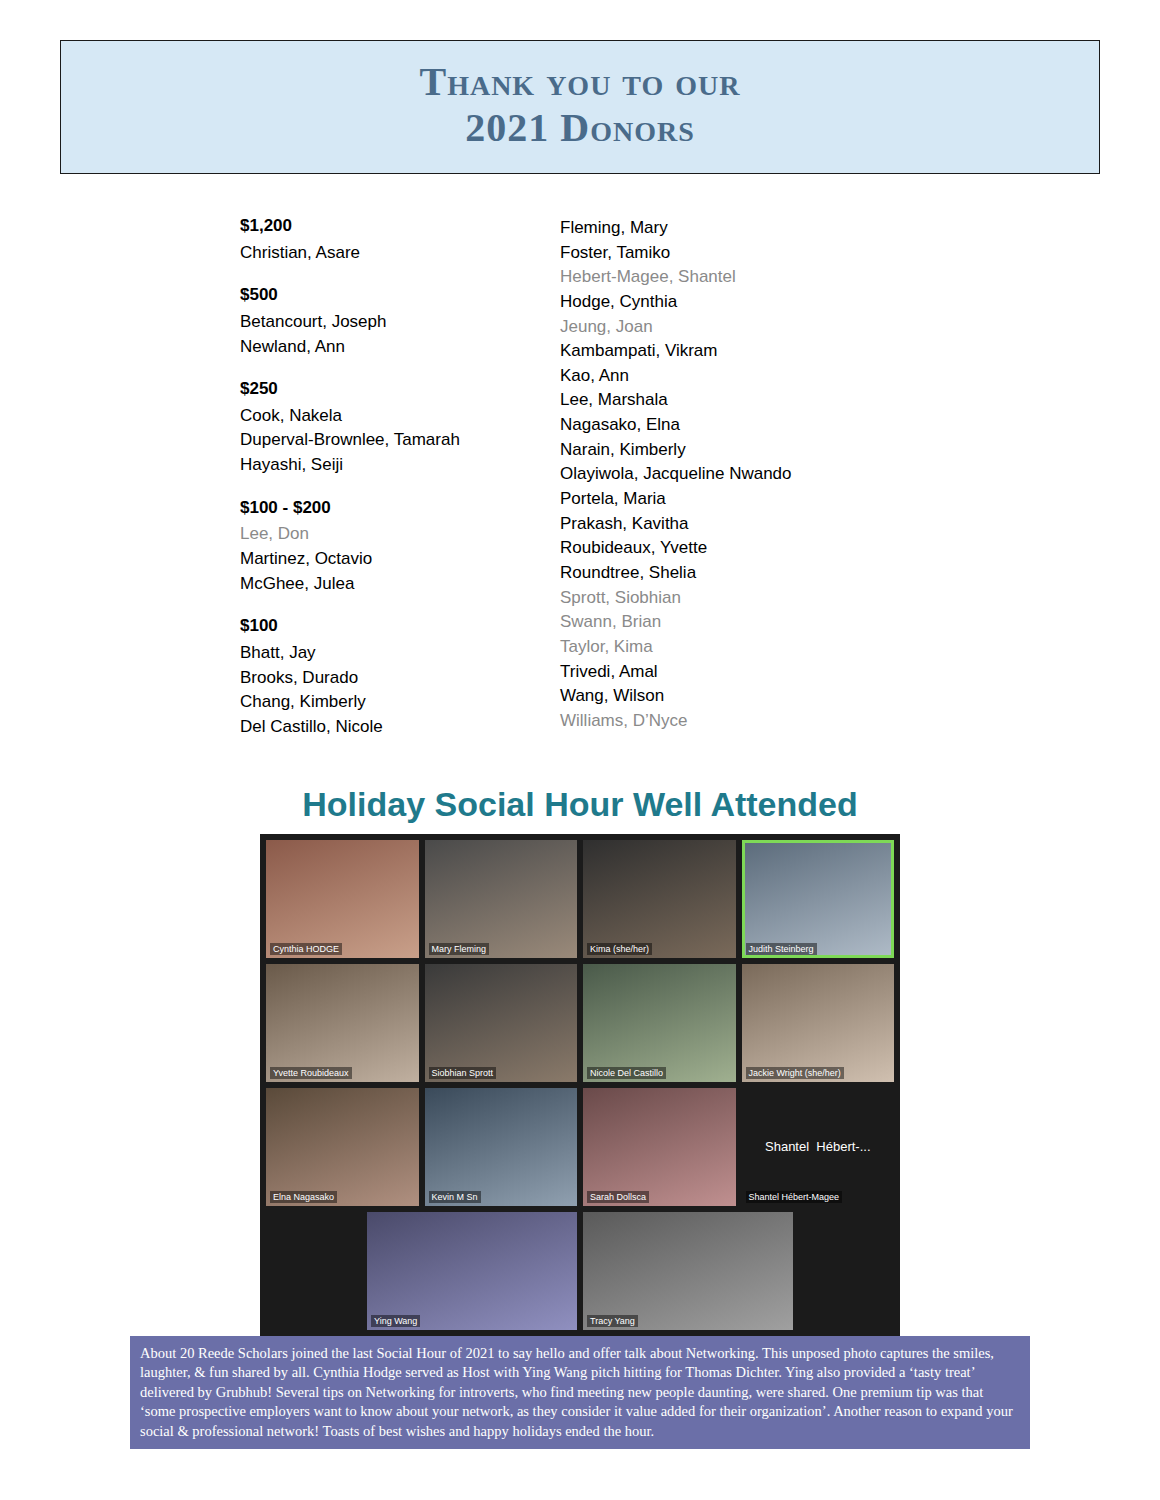Thank you to our
2021 Donors
$1,200
Christian, Asare
$500
Betancourt, Joseph
Newland, Ann
$250
Cook, Nakela
Duperval-Brownlee, Tamarah
Hayashi, Seiji
$100 - $200
Lee, Don
Martinez, Octavio
McGhee, Julea
$100
Bhatt, Jay
Brooks, Durado
Chang, Kimberly
Del Castillo, Nicole
Fleming, Mary
Foster, Tamiko
Hebert-Magee, Shantel
Hodge, Cynthia
Jeung, Joan
Kambampati, Vikram
Kao, Ann
Lee, Marshala
Nagasako, Elna
Narain, Kimberly
Olayiwola, Jacqueline Nwando
Portela, Maria
Prakash, Kavitha
Roubideaux, Yvette
Roundtree, Shelia
Sprott, Siobhian
Swann, Brian
Taylor, Kima
Trivedi, Amal
Wang, Wilson
Williams, D’Nyce
Holiday Social Hour Well Attended
Cynthia HODGE
Mary Fleming
Kima (she/her)
Judith Steinberg
Yvette Roubideaux
Siobhian Sprott
Nicole Del Castillo
Jackie Wright (she/her)
Elna Nagasako
Kevin M Sn
Sarah Dollsca
Shantel Hébert-...Shantel Hébert-Magee
Ying Wang
Tracy Yang
About 20 Reede Scholars joined the last Social Hour of 2021 to say hello and offer talk about Networking. This unposed photo captures the smiles, laughter, & fun shared by all. Cynthia Hodge served as Host with Ying Wang pitch hitting for Thomas Dichter. Ying also provided a ‘tasty treat’ delivered by Grubhub! Several tips on Networking for introverts, who find meeting new people daunting, were shared. One premium tip was that ‘some prospective employers want to know about your network, as they consider it value added for their organization’. Another reason to expand your social & professional network! Toasts of best wishes and happy holidays ended the hour.